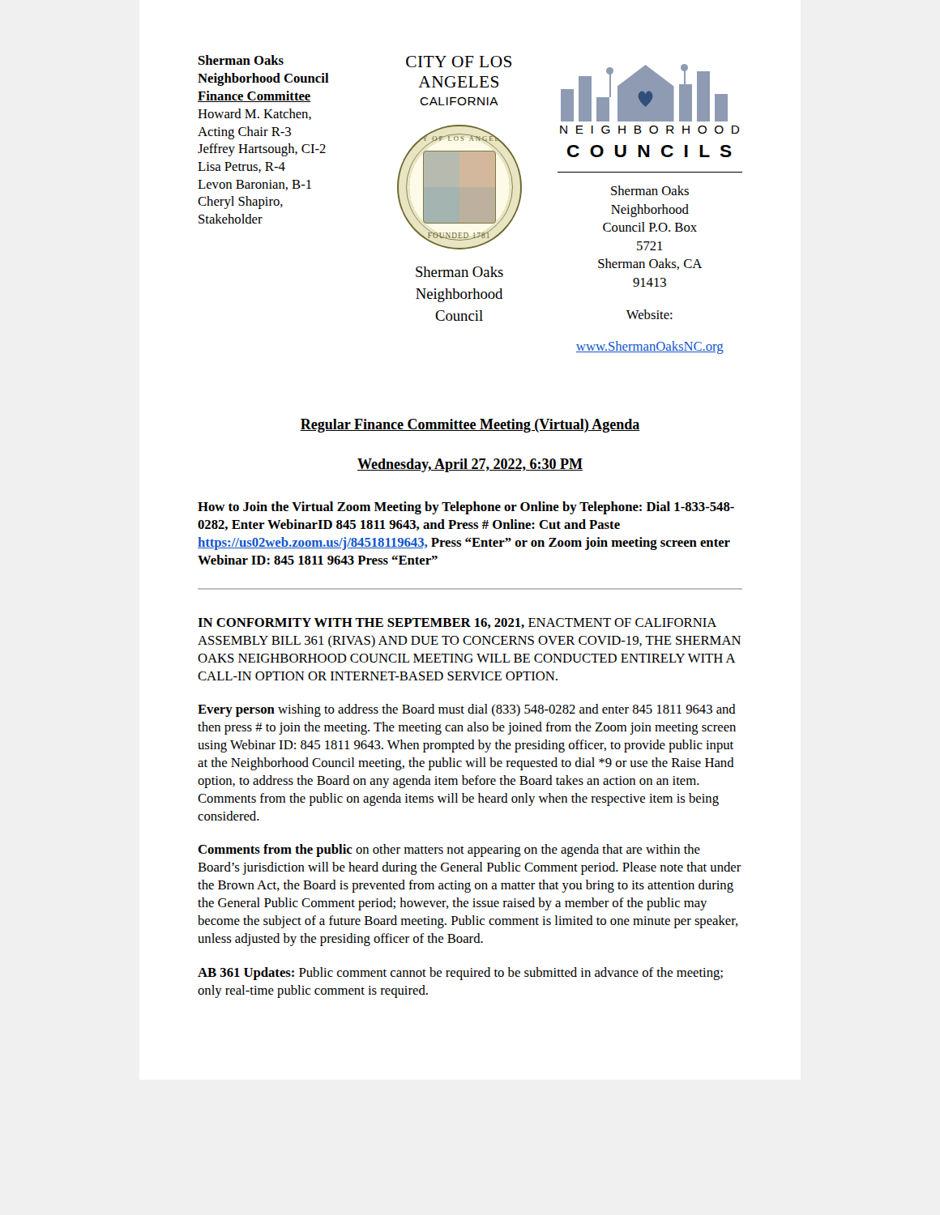Sherman Oaks
Neighborhood Council
Finance Committee
Howard M. Katchen,
Acting Chair R-3
Jeffrey Hartsough, CI-2
Lisa Petrus, R-4
Levon Baronian, B-1
Cheryl Shapiro,
Stakeholder
CITY OF LOS
ANGELES
CALIFORNIA
CITY OF LOS ANGELES
FOUNDED 1781
Sherman Oaks
Neighborhood
Council
N E I G H B O R H O O D
C O U N C I L S
Sherman Oaks
Neighborhood
Council P.O. Box
5721
Sherman Oaks, CA
91413
Website:
www.ShermanOaksNC.org
Regular Finance Committee Meeting (Virtual) Agenda
Wednesday, April 27, 2022, 6:30 PM
How to Join the Virtual Zoom Meeting by Telephone or Online by Telephone: Dial 1-833-548-0282, Enter WebinarID 845 1811 9643, and Press # Online: Cut and Paste https://us02web.zoom.us/j/84518119643, Press “Enter” or on Zoom join meeting screen enter Webinar ID: 845 1811 9643 Press “Enter”
IN CONFORMITY WITH THE SEPTEMBER 16, 2021, enactment of California Assembly Bill 361 (Rivas) and due to concerns over COVID-19, the Sherman Oaks Neighborhood Council meeting will be conducted entirely with a call-in option or internet-based service option.
Every person wishing to address the Board must dial (833) 548-0282 and enter 845 1811 9643 and then press # to join the meeting. The meeting can also be joined from the Zoom join meeting screen using Webinar ID: 845 1811 9643. When prompted by the presiding officer, to provide public input at the Neighborhood Council meeting, the public will be requested to dial *9 or use the Raise Hand option, to address the Board on any agenda item before the Board takes an action on an item. Comments from the public on agenda items will be heard only when the respective item is being considered.
Comments from the public on other matters not appearing on the agenda that are within the Board’s jurisdiction will be heard during the General Public Comment period. Please note that under the Brown Act, the Board is prevented from acting on a matter that you bring to its attention during the General Public Comment period; however, the issue raised by a member of the public may become the subject of a future Board meeting. Public comment is limited to one minute per speaker, unless adjusted by the presiding officer of the Board.
AB 361 Updates: Public comment cannot be required to be submitted in advance of the meeting; only real-time public comment is required.